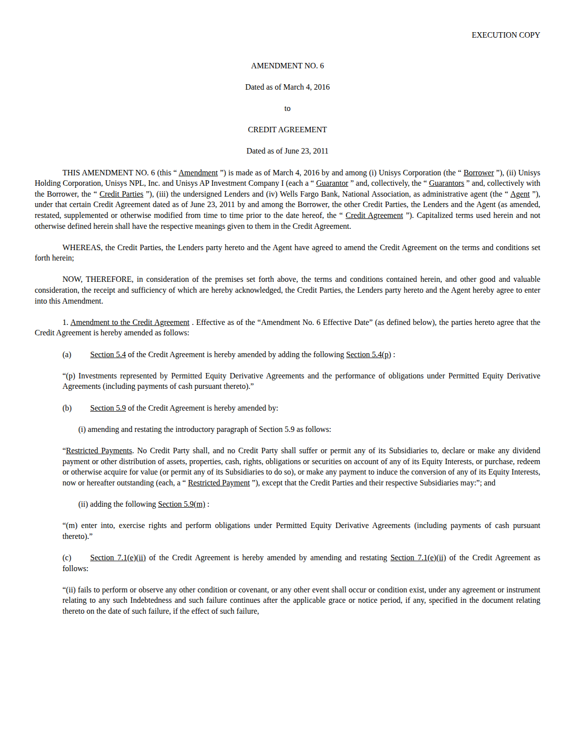EXECUTION COPY
AMENDMENT NO. 6
Dated as of March 4, 2016
to
CREDIT AGREEMENT
Dated as of June 23, 2011
THIS AMENDMENT NO. 6 (this “ Amendment ”) is made as of March 4, 2016 by and among (i) Unisys Corporation (the “ Borrower ”), (ii) Unisys Holding Corporation, Unisys NPL, Inc. and Unisys AP Investment Company I (each a “ Guarantor ” and, collectively, the “ Guarantors ” and, collectively with the Borrower, the “ Credit Parties ”), (iii) the undersigned Lenders and (iv) Wells Fargo Bank, National Association, as administrative agent (the “ Agent ”), under that certain Credit Agreement dated as of June 23, 2011 by and among the Borrower, the other Credit Parties, the Lenders and the Agent (as amended, restated, supplemented or otherwise modified from time to time prior to the date hereof, the “ Credit Agreement ”). Capitalized terms used herein and not otherwise defined herein shall have the respective meanings given to them in the Credit Agreement.
WHEREAS, the Credit Parties, the Lenders party hereto and the Agent have agreed to amend the Credit Agreement on the terms and conditions set forth herein;
NOW, THEREFORE, in consideration of the premises set forth above, the terms and conditions contained herein, and other good and valuable consideration, the receipt and sufficiency of which are hereby acknowledged, the Credit Parties, the Lenders party hereto and the Agent hereby agree to enter into this Amendment.
1. Amendment to the Credit Agreement . Effective as of the “Amendment No. 6 Effective Date” (as defined below), the parties hereto agree that the Credit Agreement is hereby amended as follows:
(a) Section 5.4 of the Credit Agreement is hereby amended by adding the following Section 5.4(p) :
“(p) Investments represented by Permitted Equity Derivative Agreements and the performance of obligations under Permitted Equity Derivative Agreements (including payments of cash pursuant thereto).”
(b) Section 5.9 of the Credit Agreement is hereby amended by:
(i) amending and restating the introductory paragraph of Section 5.9 as follows:
“Restricted Payments. No Credit Party shall, and no Credit Party shall suffer or permit any of its Subsidiaries to, declare or make any dividend payment or other distribution of assets, properties, cash, rights, obligations or securities on account of any of its Equity Interests, or purchase, redeem or otherwise acquire for value (or permit any of its Subsidiaries to do so), or make any payment to induce the conversion of any of its Equity Interests, now or hereafter outstanding (each, a “ Restricted Payment ”), except that the Credit Parties and their respective Subsidiaries may:”; and
(ii) adding the following Section 5.9(m) :
“(m) enter into, exercise rights and perform obligations under Permitted Equity Derivative Agreements (including payments of cash pursuant thereto).”
(c) Section 7.1(e)(ii) of the Credit Agreement is hereby amended by amending and restating Section 7.1(e)(ii) of the Credit Agreement as follows:
“(ii) fails to perform or observe any other condition or covenant, or any other event shall occur or condition exist, under any agreement or instrument relating to any such Indebtedness and such failure continues after the applicable grace or notice period, if any, specified in the document relating thereto on the date of such failure, if the effect of such failure,